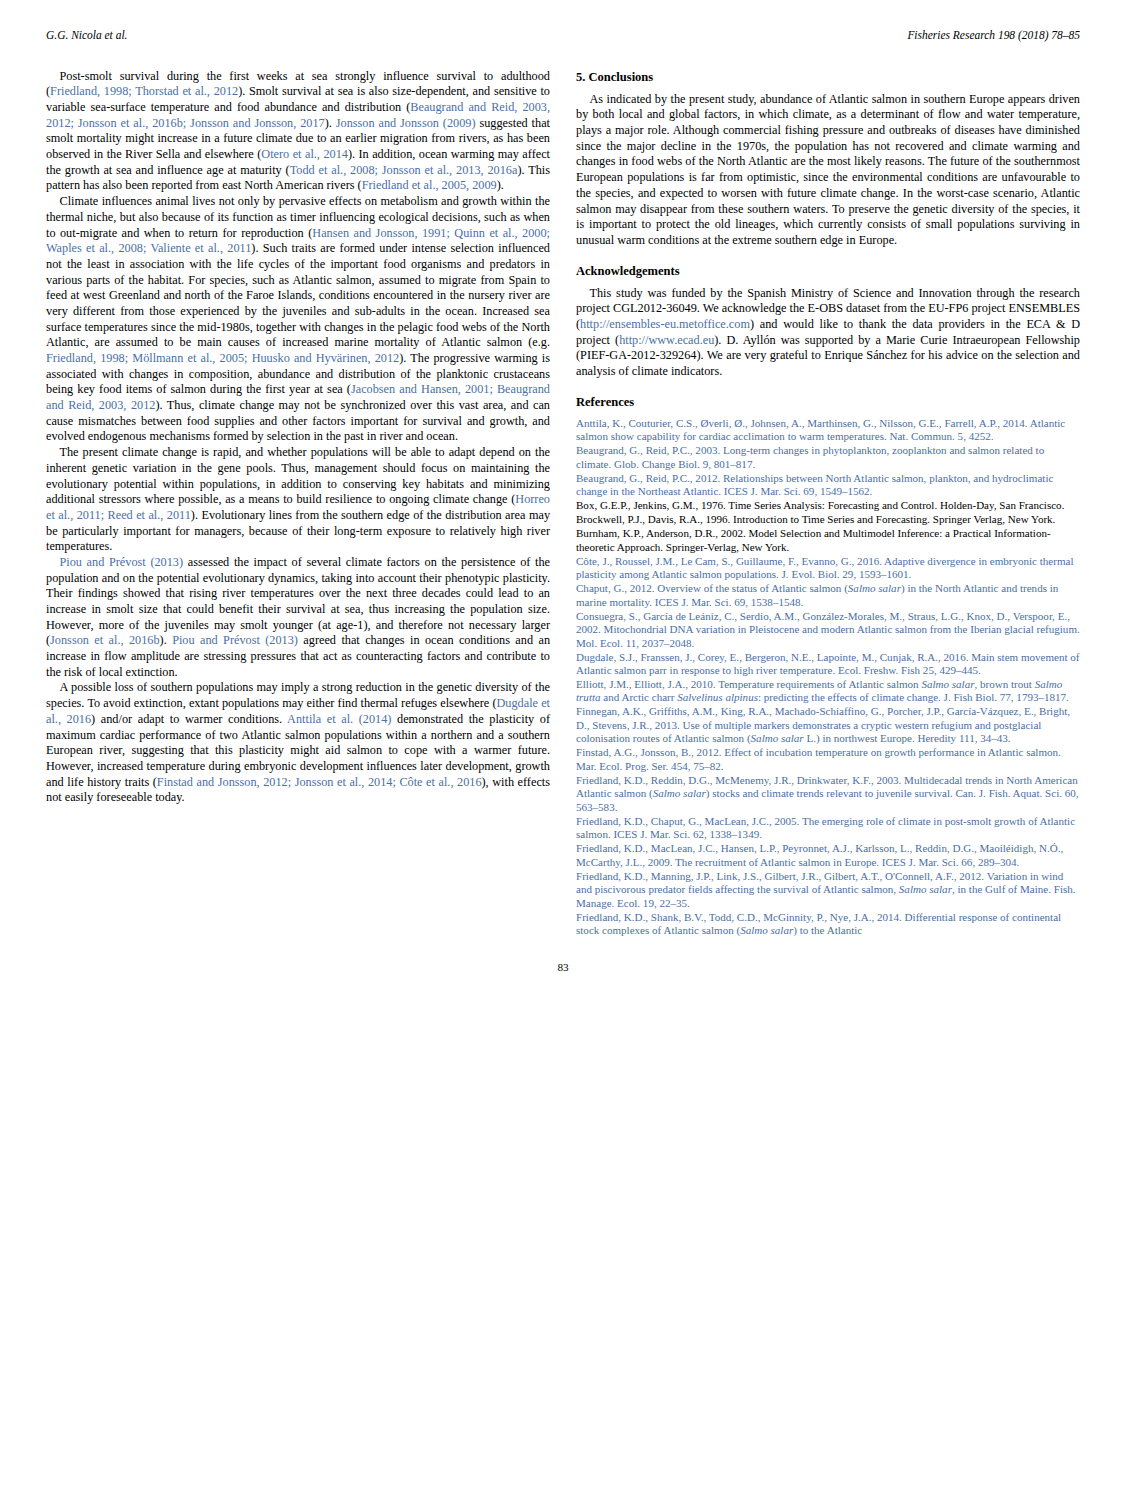G.G. Nicola et al.
Fisheries Research 198 (2018) 78–85
Post-smolt survival during the first weeks at sea strongly influence survival to adulthood (Friedland, 1998; Thorstad et al., 2012). Smolt survival at sea is also size-dependent, and sensitive to variable sea-surface temperature and food abundance and distribution (Beaugrand and Reid, 2003, 2012; Jonsson et al., 2016b; Jonsson and Jonsson, 2017). Jonsson and Jonsson (2009) suggested that smolt mortality might increase in a future climate due to an earlier migration from rivers, as has been observed in the River Sella and elsewhere (Otero et al., 2014). In addition, ocean warming may affect the growth at sea and influence age at maturity (Todd et al., 2008; Jonsson et al., 2013, 2016a). This pattern has also been reported from east North American rivers (Friedland et al., 2005, 2009).
Climate influences animal lives not only by pervasive effects on metabolism and growth within the thermal niche, but also because of its function as timer influencing ecological decisions, such as when to out-migrate and when to return for reproduction (Hansen and Jonsson, 1991; Quinn et al., 2000; Waples et al., 2008; Valiente et al., 2011). Such traits are formed under intense selection influenced not the least in association with the life cycles of the important food organisms and predators in various parts of the habitat. For species, such as Atlantic salmon, assumed to migrate from Spain to feed at west Greenland and north of the Faroe Islands, conditions encountered in the nursery river are very different from those experienced by the juveniles and sub-adults in the ocean. Increased sea surface temperatures since the mid-1980s, together with changes in the pelagic food webs of the North Atlantic, are assumed to be main causes of increased marine mortality of Atlantic salmon (e.g. Friedland, 1998; Möllmann et al., 2005; Huusko and Hyvärinen, 2012). The progressive warming is associated with changes in composition, abundance and distribution of the planktonic crustaceans being key food items of salmon during the first year at sea (Jacobsen and Hansen, 2001; Beaugrand and Reid, 2003, 2012). Thus, climate change may not be synchronized over this vast area, and can cause mismatches between food supplies and other factors important for survival and growth, and evolved endogenous mechanisms formed by selection in the past in river and ocean.
The present climate change is rapid, and whether populations will be able to adapt depend on the inherent genetic variation in the gene pools. Thus, management should focus on maintaining the evolutionary potential within populations, in addition to conserving key habitats and minimizing additional stressors where possible, as a means to build resilience to ongoing climate change (Horreo et al., 2011; Reed et al., 2011). Evolutionary lines from the southern edge of the distribution area may be particularly important for managers, because of their long-term exposure to relatively high river temperatures.
Piou and Prévost (2013) assessed the impact of several climate factors on the persistence of the population and on the potential evolutionary dynamics, taking into account their phenotypic plasticity. Their findings showed that rising river temperatures over the next three decades could lead to an increase in smolt size that could benefit their survival at sea, thus increasing the population size. However, more of the juveniles may smolt younger (at age-1), and therefore not necessary larger (Jonsson et al., 2016b). Piou and Prévost (2013) agreed that changes in ocean conditions and an increase in flow amplitude are stressing pressures that act as counteracting factors and contribute to the risk of local extinction.
A possible loss of southern populations may imply a strong reduction in the genetic diversity of the species. To avoid extinction, extant populations may either find thermal refuges elsewhere (Dugdale et al., 2016) and/or adapt to warmer conditions. Anttila et al. (2014) demonstrated the plasticity of maximum cardiac performance of two Atlantic salmon populations within a northern and a southern European river, suggesting that this plasticity might aid salmon to cope with a warmer future. However, increased temperature during embryonic development influences later development, growth and life history traits (Finstad and Jonsson, 2012; Jonsson et al., 2014; Côte et al., 2016), with effects not easily foreseeable today.
5. Conclusions
As indicated by the present study, abundance of Atlantic salmon in southern Europe appears driven by both local and global factors, in which climate, as a determinant of flow and water temperature, plays a major role. Although commercial fishing pressure and outbreaks of diseases have diminished since the major decline in the 1970s, the population has not recovered and climate warming and changes in food webs of the North Atlantic are the most likely reasons. The future of the southernmost European populations is far from optimistic, since the environmental conditions are unfavourable to the species, and expected to worsen with future climate change. In the worst-case scenario, Atlantic salmon may disappear from these southern waters. To preserve the genetic diversity of the species, it is important to protect the old lineages, which currently consists of small populations surviving in unusual warm conditions at the extreme southern edge in Europe.
Acknowledgements
This study was funded by the Spanish Ministry of Science and Innovation through the research project CGL2012-36049. We acknowledge the E-OBS dataset from the EU-FP6 project ENSEMBLES (http://ensembles-eu.metoffice.com) and would like to thank the data providers in the ECA & D project (http://www.ecad.eu). D. Ayllón was supported by a Marie Curie Intraeuropean Fellowship (PIEF-GA-2012-329264). We are very grateful to Enrique Sánchez for his advice on the selection and analysis of climate indicators.
References
Anttila, K., Couturier, C.S., Øverli, Ø., Johnsen, A., Marthinsen, G., Nilsson, G.E., Farrell, A.P., 2014. Atlantic salmon show capability for cardiac acclimation to warm temperatures. Nat. Commun. 5, 4252.
Beaugrand, G., Reid, P.C., 2003. Long-term changes in phytoplankton, zooplankton and salmon related to climate. Glob. Change Biol. 9, 801–817.
Beaugrand, G., Reid, P.C., 2012. Relationships between North Atlantic salmon, plankton, and hydroclimatic change in the Northeast Atlantic. ICES J. Mar. Sci. 69, 1549–1562.
Box, G.E.P., Jenkins, G.M., 1976. Time Series Analysis: Forecasting and Control. Holden-Day, San Francisco.
Brockwell, P.J., Davis, R.A., 1996. Introduction to Time Series and Forecasting. Springer Verlag, New York.
Burnham, K.P., Anderson, D.R., 2002. Model Selection and Multimodel Inference: a Practical Information-theoretic Approach. Springer-Verlag, New York.
Côte, J., Roussel, J.M., Le Cam, S., Guillaume, F., Evanno, G., 2016. Adaptive divergence in embryonic thermal plasticity among Atlantic salmon populations. J. Evol. Biol. 29, 1593–1601.
Chaput, G., 2012. Overview of the status of Atlantic salmon (Salmo salar) in the North Atlantic and trends in marine mortality. ICES J. Mar. Sci. 69, 1538–1548.
Consuegra, S., García de Leániz, C., Serdio, A.M., González-Morales, M., Straus, L.G., Knox, D., Verspoor, E., 2002. Mitochondrial DNA variation in Pleistocene and modern Atlantic salmon from the Iberian glacial refugium. Mol. Ecol. 11, 2037–2048.
Dugdale, S.J., Franssen, J., Corey, E., Bergeron, N.E., Lapointe, M., Cunjak, R.A., 2016. Main stem movement of Atlantic salmon parr in response to high river temperature. Ecol. Freshw. Fish 25, 429–445.
Elliott, J.M., Elliott, J.A., 2010. Temperature requirements of Atlantic salmon Salmo salar, brown trout Salmo trutta and Arctic charr Salvelinus alpinus: predicting the effects of climate change. J. Fish Biol. 77, 1793–1817.
Finnegan, A.K., Griffiths, A.M., King, R.A., Machado-Schiaffino, G., Porcher, J.P., García-Vázquez, E., Bright, D., Stevens, J.R., 2013. Use of multiple markers demonstrates a cryptic western refugium and postglacial colonisation routes of Atlantic salmon (Salmo salar L.) in northwest Europe. Heredity 111, 34–43.
Finstad, A.G., Jonsson, B., 2012. Effect of incubation temperature on growth performance in Atlantic salmon. Mar. Ecol. Prog. Ser. 454, 75–82.
Friedland, K.D., Reddin, D.G., McMenemy, J.R., Drinkwater, K.F., 2003. Multidecadal trends in North American Atlantic salmon (Salmo salar) stocks and climate trends relevant to juvenile survival. Can. J. Fish. Aquat. Sci. 60, 563–583.
Friedland, K.D., Chaput, G., MacLean, J.C., 2005. The emerging role of climate in post-smolt growth of Atlantic salmon. ICES J. Mar. Sci. 62, 1338–1349.
Friedland, K.D., MacLean, J.C., Hansen, L.P., Peyronnet, A.J., Karlsson, L., Reddin, D.G., Maoiléidigh, N.Ó., McCarthy, J.L., 2009. The recruitment of Atlantic salmon in Europe. ICES J. Mar. Sci. 66, 289–304.
Friedland, K.D., Manning, J.P., Link, J.S., Gilbert, J.R., Gilbert, A.T., O'Connell, A.F., 2012. Variation in wind and piscivorous predator fields affecting the survival of Atlantic salmon, Salmo salar, in the Gulf of Maine. Fish. Manage. Ecol. 19, 22–35.
Friedland, K.D., Shank, B.V., Todd, C.D., McGinnity, P., Nye, J.A., 2014. Differential response of continental stock complexes of Atlantic salmon (Salmo salar) to the Atlantic
83